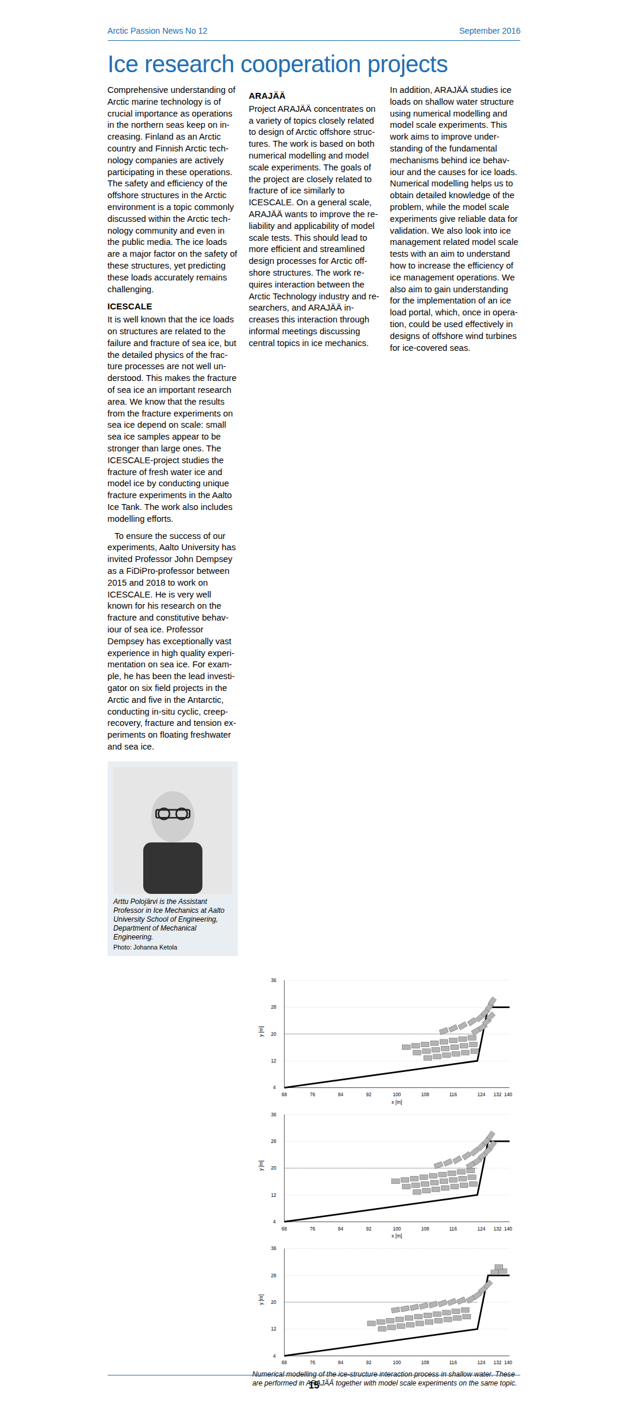Arctic Passion News No 12
September 2016
Ice research cooperation projects
Comprehensive understanding of Arctic marine technology is of crucial importance as operations in the northern seas keep on increasing. Finland as an Arctic country and Finnish Arctic technology companies are actively participating in these operations. The safety and efficiency of the offshore structures in the Arctic environment is a topic commonly discussed within the Arctic technology community and even in the public media. The ice loads are a major factor on the safety of these structures, yet predicting these loads accurately remains challenging.
ICESCALE
It is well known that the ice loads on structures are related to the failure and fracture of sea ice, but the detailed physics of the fracture processes are not well understood. This makes the fracture of sea ice an important research area. We know that the results from the fracture experiments on sea ice depend on scale: small sea ice samples appear to be stronger than large ones. The ICESCALE-project studies the fracture of fresh water ice and model ice by conducting unique fracture experiments in the Aalto Ice Tank. The work also includes modelling efforts.
To ensure the success of our experiments, Aalto University has invited Professor John Dempsey as a FiDiPro-professor between 2015 and 2018 to work on ICESCALE. He is very well known for his research on the fracture and constitutive behaviour of sea ice. Professor Dempsey has exceptionally vast experience in high quality experimentation on sea ice. For example, he has been the lead investigator on six field projects in the Arctic and five in the Antarctic, conducting in-situ cyclic, creep-recovery, fracture and tension experiments on floating freshwater and sea ice.
Arttu Polojärvi is the Assistant Professor in Ice Mechanics at Aalto University School of Engineering, Department of Mechanical Engineering.
Photo: Johanna Ketola
ARAJÄÄ
Project ARAJÄÄ concentrates on a variety of topics closely related to design of Arctic offshore structures. The work is based on both numerical modelling and model scale experiments. The goals of the project are closely related to fracture of ice similarly to ICESCALE. On a general scale, ARAJÄÄ wants to improve the reliability and applicability of model scale tests. This should lead to more efficient and streamlined design processes for Arctic offshore structures. The work requires interaction between the Arctic Technology industry and researchers, and ARAJÄÄ increases this interaction through informal meetings discussing central topics in ice mechanics.
In addition, ARAJÄÄ studies ice loads on shallow water structure using numerical modelling and model scale experiments. This work aims to improve understanding of the fundamental mechanisms behind ice behaviour and the causes for ice loads. Numerical modelling helps us to obtain detailed knowledge of the problem, while the model scale experiments give reliable data for validation. We also look into ice management related model scale tests with an aim to understand how to increase the efficiency of ice management operations. We also aim to gain understanding for the implementation of an ice load portal, which, once in operation, could be used effectively in designs of offshore wind turbines for ice-covered seas.
Numerical modelling of the ice-structure interaction process in shallow water. These are performed in ARAJÄÄ together with model scale experiments on the same topic.
15